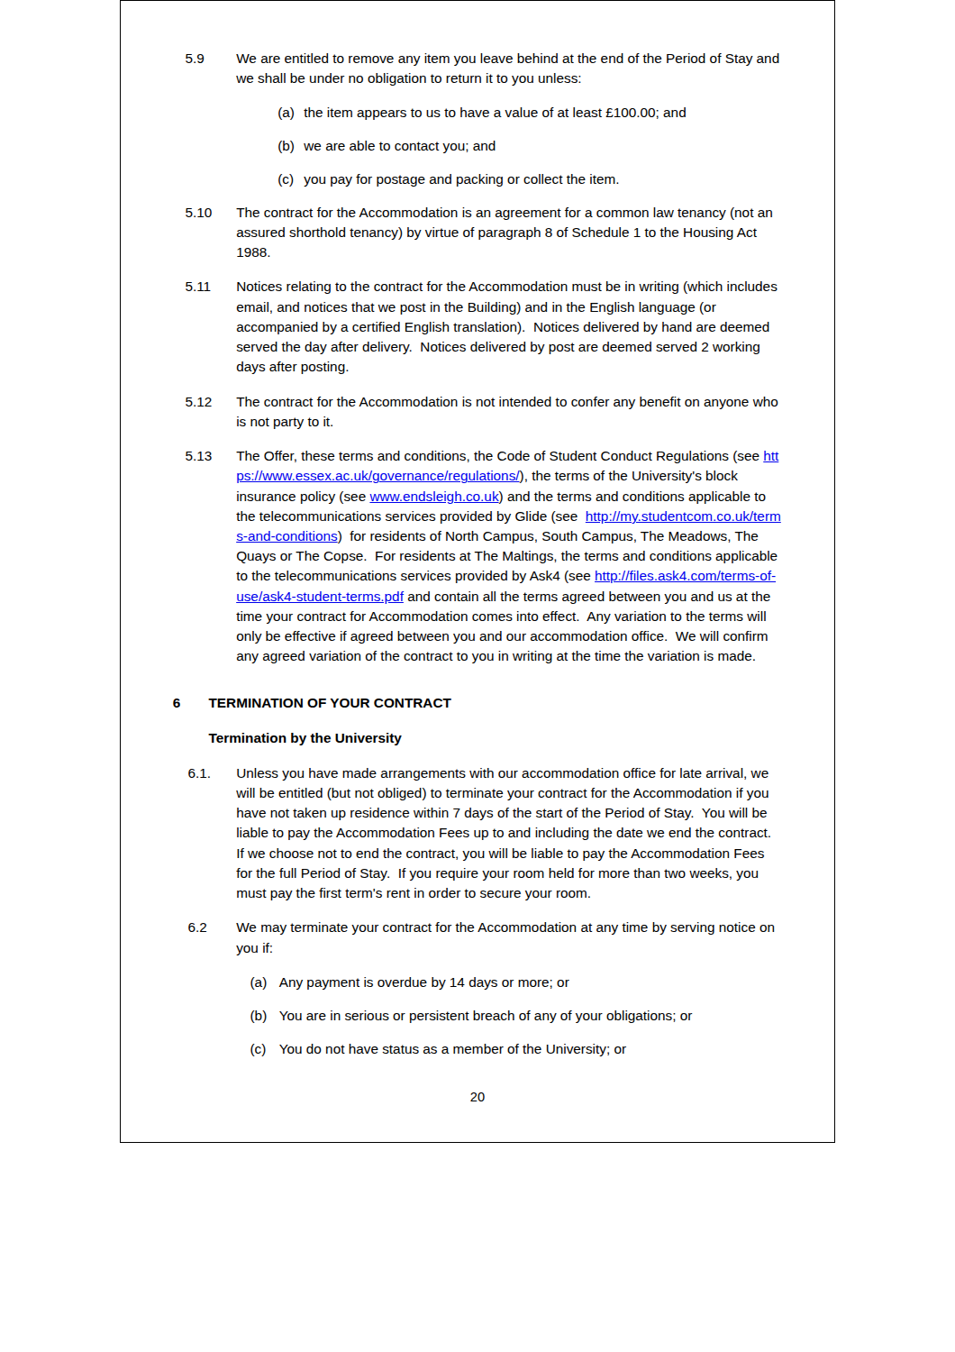5.9
We are entitled to remove any item you leave behind at the end of the Period of Stay and we shall be under no obligation to return it to you unless:
(a)
the item appears to us to have a value of at least £100.00; and
(b)
we are able to contact you; and
(c)
you pay for postage and packing or collect the item.
5.10
The contract for the Accommodation is an agreement for a common law tenancy (not an assured shorthold tenancy) by virtue of paragraph 8 of Schedule 1 to the Housing Act 1988.
5.11
Notices relating to the contract for the Accommodation must be in writing (which includes email, and notices that we post in the Building) and in the English language (or accompanied by a certified English translation). Notices delivered by hand are deemed served the day after delivery. Notices delivered by post are deemed served 2 working days after posting.
5.12
The contract for the Accommodation is not intended to confer any benefit on anyone who is not party to it.
5.13
The Offer, these terms and conditions, the Code of Student Conduct Regulations (see https://www.essex.ac.uk/governance/regulations/), the terms of the University's block insurance policy (see www.endsleigh.co.uk) and the terms and conditions applicable to the telecommunications services provided by Glide (see http://my.studentcom.co.uk/terms-and-conditions) for residents of North Campus, South Campus, The Meadows, The Quays or The Copse. For residents at The Maltings, the terms and conditions applicable to the telecommunications services provided by Ask4 (see http://files.ask4.com/terms-of-use/ask4-student-terms.pdf and contain all the terms agreed between you and us at the time your contract for Accommodation comes into effect. Any variation to the terms will only be effective if agreed between you and our accommodation office. We will confirm any agreed variation of the contract to you in writing at the time the variation is made.
6 TERMINATION OF YOUR CONTRACT
Termination by the University
6.1.
Unless you have made arrangements with our accommodation office for late arrival, we will be entitled (but not obliged) to terminate your contract for the Accommodation if you have not taken up residence within 7 days of the start of the Period of Stay. You will be liable to pay the Accommodation Fees up to and including the date we end the contract. If we choose not to end the contract, you will be liable to pay the Accommodation Fees for the full Period of Stay. If you require your room held for more than two weeks, you must pay the first term's rent in order to secure your room.
6.2
We may terminate your contract for the Accommodation at any time by serving notice on you if:
(a)
Any payment is overdue by 14 days or more; or
(b)
You are in serious or persistent breach of any of your obligations; or
(c)
You do not have status as a member of the University; or
20